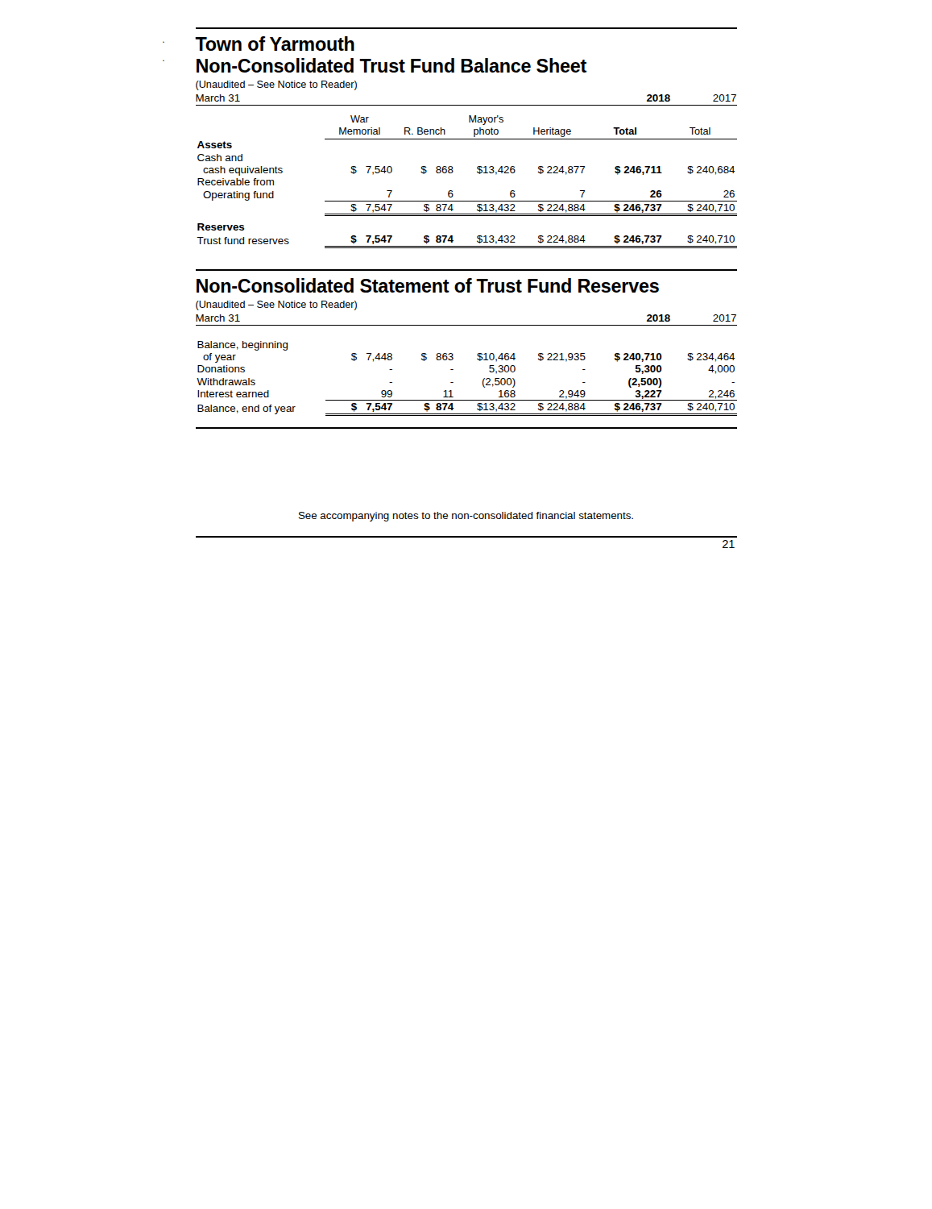.
.
Town of Yarmouth
Non-Consolidated Trust Fund Balance Sheet
(Unaudited – See Notice to Reader)
March 31
20182017
| | War | | Mayor's | | | |
| --- | --- | --- | --- | --- | --- | --- |
| | Memorial | R. Bench | photo | Heritage | Total | Total |
| Assets | |
| Cash and | |
| cash equivalents | $ 7,540 | $ 868 | $13,426 | $ 224,877 | $ 246,711 | $ 240,684 |
| Receivable from | |
| Operating fund | 7 | 6 | 6 | 7 | 26 | 26 |
| | $ 7,547 | $ 874 | $13,432 | $ 224,884 | $ 246,737 | $ 240,710 |
| Reserves | |
| Trust fund reserves | $ 7,547 | $ 874 | $13,432 | $ 224,884 | $ 246,737 | $ 240,710 |
Non-Consolidated Statement of Trust Fund Reserves
(Unaudited – See Notice to Reader)
March 31
20182017
| Balance, beginning | |
| of year | $ 7,448 | $ 863 | $10,464 | $ 221,935 | $ 240,710 | $ 234,464 |
| Donations | - | - | 5,300 | - | 5,300 | 4,000 |
| Withdrawals | - | - | (2,500) | - | (2,500) | - |
| Interest earned | 99 | 11 | 168 | 2,949 | 3,227 | 2,246 |
| Balance, end of year | $ 7,547 | $ 874 | $13,432 | $ 224,884 | $ 246,737 | $ 240,710 |
See accompanying notes to the non-consolidated financial statements.
21